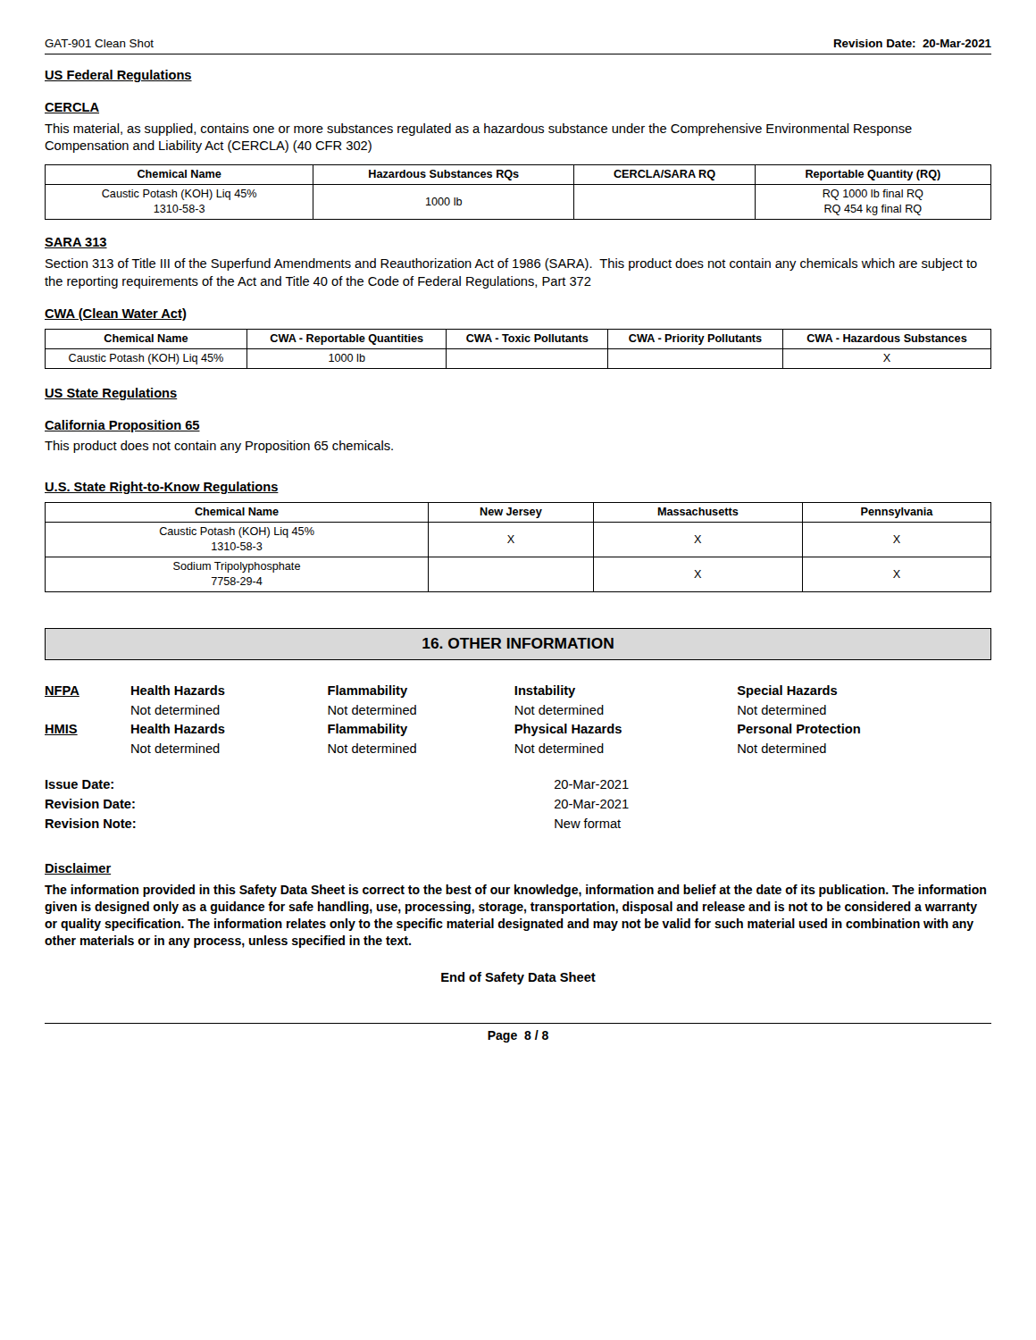GAT-901 Clean Shot
Revision Date: 20-Mar-2021
US Federal Regulations
CERCLA
This material, as supplied, contains one or more substances regulated as a hazardous substance under the Comprehensive Environmental Response Compensation and Liability Act (CERCLA) (40 CFR 302)
| Chemical Name | Hazardous Substances RQs | CERCLA/SARA RQ | Reportable Quantity (RQ) |
| --- | --- | --- | --- |
| Caustic Potash (KOH) Liq 45% 1310-58-3 | 1000 lb | | RQ 1000 lb final RQ RQ 454 kg final RQ |
SARA 313
Section 313 of Title III of the Superfund Amendments and Reauthorization Act of 1986 (SARA). This product does not contain any chemicals which are subject to the reporting requirements of the Act and Title 40 of the Code of Federal Regulations, Part 372
CWA (Clean Water Act)
| Chemical Name | CWA - Reportable Quantities | CWA - Toxic Pollutants | CWA - Priority Pollutants | CWA - Hazardous Substances |
| --- | --- | --- | --- | --- |
| Caustic Potash (KOH) Liq 45% | 1000 lb | | | X |
US State Regulations
California Proposition 65
This product does not contain any Proposition 65 chemicals.
U.S. State Right-to-Know Regulations
| Chemical Name | New Jersey | Massachusetts | Pennsylvania |
| --- | --- | --- | --- |
| Caustic Potash (KOH) Liq 45% 1310-58-3 | X | X | X |
| Sodium Tripolyphosphate 7758-29-4 | | X | X |
16. OTHER INFORMATION
| NFPA | Health Hazards | Flammability | Instability | Special Hazards |
| | Not determined | Not determined | Not determined | Not determined |
| HMIS | Health Hazards | Flammability | Physical Hazards | Personal Protection |
| | Not determined | Not determined | Not determined | Not determined |
| Issue Date: | 20-Mar-2021 |
| Revision Date: | 20-Mar-2021 |
| Revision Note: | New format |
Disclaimer
The information provided in this Safety Data Sheet is correct to the best of our knowledge, information and belief at the date of its publication. The information given is designed only as a guidance for safe handling, use, processing, storage, transportation, disposal and release and is not to be considered a warranty or quality specification. The information relates only to the specific material designated and may not be valid for such material used in combination with any other materials or in any process, unless specified in the text.
End of Safety Data Sheet
Page 8 / 8